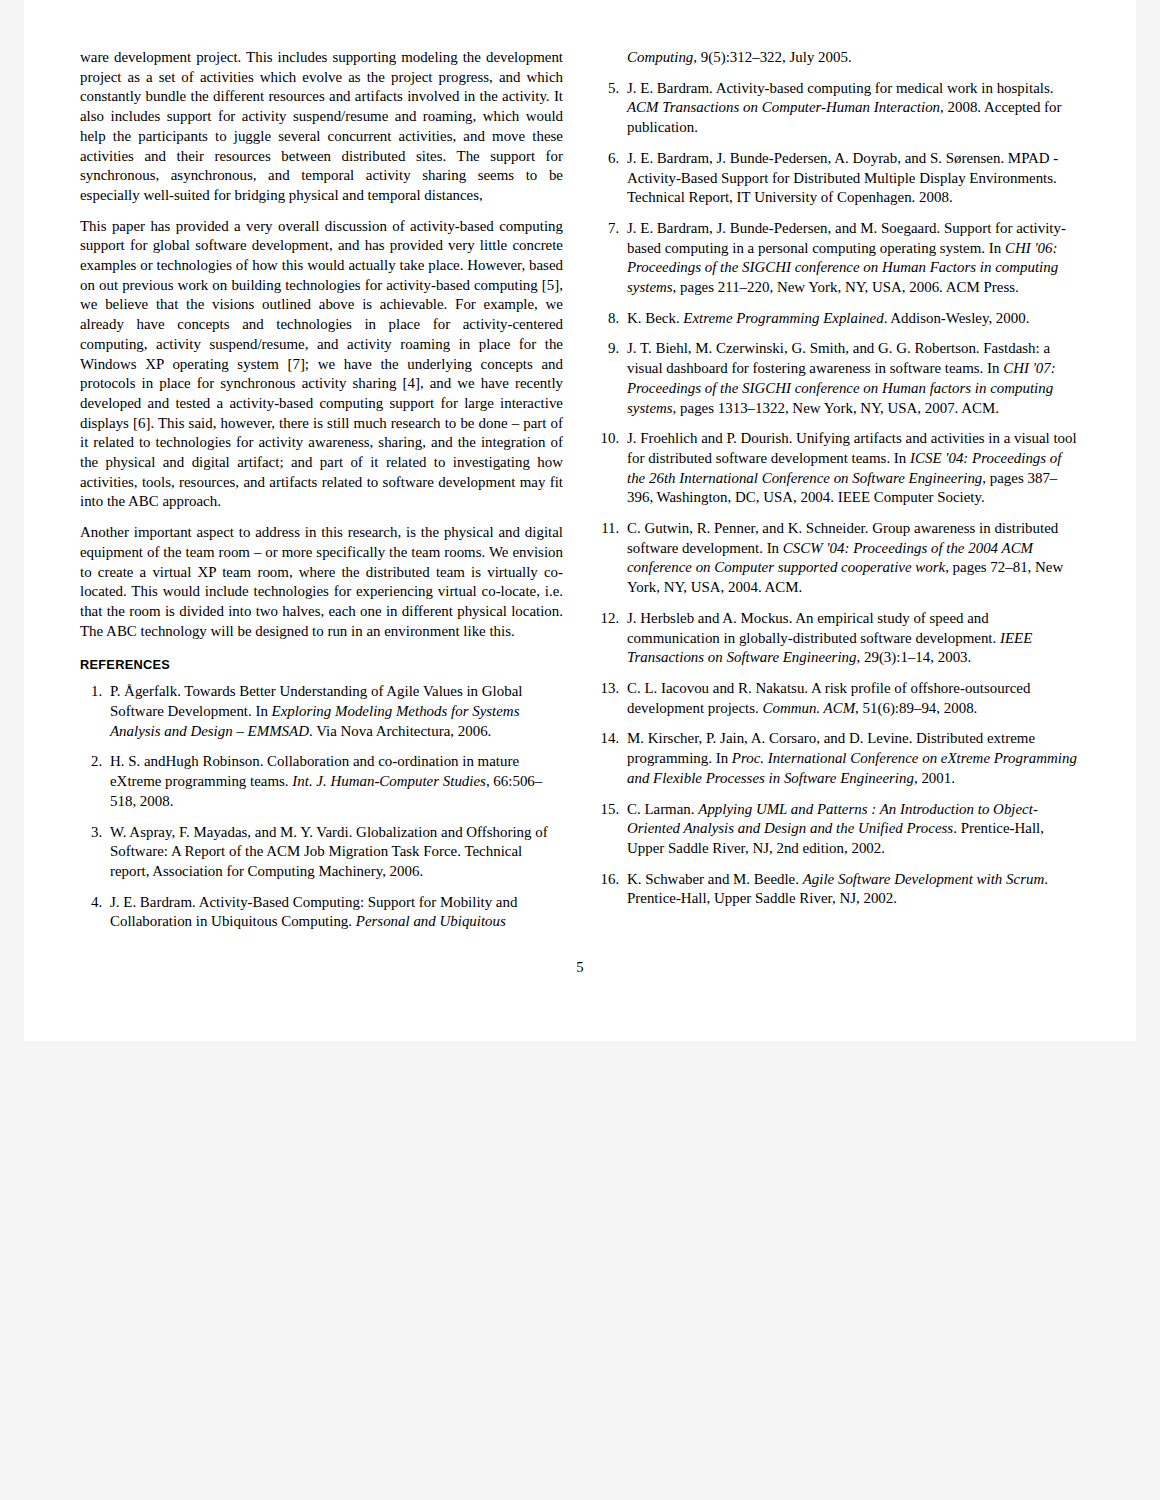ware development project. This includes supporting modeling the development project as a set of activities which evolve as the project progress, and which constantly bundle the different resources and artifacts involved in the activity. It also includes support for activity suspend/resume and roaming, which would help the participants to juggle several concurrent activities, and move these activities and their resources between distributed sites. The support for synchronous, asynchronous, and temporal activity sharing seems to be especially well-suited for bridging physical and temporal distances,
This paper has provided a very overall discussion of activity-based computing support for global software development, and has provided very little concrete examples or technologies of how this would actually take place. However, based on out previous work on building technologies for activity-based computing [5], we believe that the visions outlined above is achievable. For example, we already have concepts and technologies in place for activity-centered computing, activity suspend/resume, and activity roaming in place for the Windows XP operating system [7]; we have the underlying concepts and protocols in place for synchronous activity sharing [4], and we have recently developed and tested a activity-based computing support for large interactive displays [6]. This said, however, there is still much research to be done – part of it related to technologies for activity awareness, sharing, and the integration of the physical and digital artifact; and part of it related to investigating how activities, tools, resources, and artifacts related to software development may fit into the ABC approach.
Another important aspect to address in this research, is the physical and digital equipment of the team room – or more specifically the team rooms. We envision to create a virtual XP team room, where the distributed team is virtually co-located. This would include technologies for experiencing virtual co-locate, i.e. that the room is divided into two halves, each one in different physical location. The ABC technology will be designed to run in an environment like this.
REFERENCES
P. Ågerfalk. Towards Better Understanding of Agile Values in Global Software Development. In Exploring Modeling Methods for Systems Analysis and Design – EMMSAD. Via Nova Architectura, 2006.
H. S. andHugh Robinson. Collaboration and co-ordination in mature eXtreme programming teams. Int. J. Human-Computer Studies, 66:506–518, 2008.
W. Aspray, F. Mayadas, and M. Y. Vardi. Globalization and Offshoring of Software: A Report of the ACM Job Migration Task Force. Technical report, Association for Computing Machinery, 2006.
J. E. Bardram. Activity-Based Computing: Support for Mobility and Collaboration in Ubiquitous Computing. Personal and Ubiquitous Computing, 9(5):312–322, July 2005.
J. E. Bardram. Activity-based computing for medical work in hospitals. ACM Transactions on Computer-Human Interaction, 2008. Accepted for publication.
J. E. Bardram, J. Bunde-Pedersen, A. Doyrab, and S. Sørensen. MPAD - Activity-Based Support for Distributed Multiple Display Environments. Technical Report, IT University of Copenhagen. 2008.
J. E. Bardram, J. Bunde-Pedersen, and M. Soegaard. Support for activity-based computing in a personal computing operating system. In CHI '06: Proceedings of the SIGCHI conference on Human Factors in computing systems, pages 211–220, New York, NY, USA, 2006. ACM Press.
K. Beck. Extreme Programming Explained. Addison-Wesley, 2000.
J. T. Biehl, M. Czerwinski, G. Smith, and G. G. Robertson. Fastdash: a visual dashboard for fostering awareness in software teams. In CHI '07: Proceedings of the SIGCHI conference on Human factors in computing systems, pages 1313–1322, New York, NY, USA, 2007. ACM.
J. Froehlich and P. Dourish. Unifying artifacts and activities in a visual tool for distributed software development teams. In ICSE '04: Proceedings of the 26th International Conference on Software Engineering, pages 387–396, Washington, DC, USA, 2004. IEEE Computer Society.
C. Gutwin, R. Penner, and K. Schneider. Group awareness in distributed software development. In CSCW '04: Proceedings of the 2004 ACM conference on Computer supported cooperative work, pages 72–81, New York, NY, USA, 2004. ACM.
J. Herbsleb and A. Mockus. An empirical study of speed and communication in globally-distributed software development. IEEE Transactions on Software Engineering, 29(3):1–14, 2003.
C. L. Iacovou and R. Nakatsu. A risk profile of offshore-outsourced development projects. Commun. ACM, 51(6):89–94, 2008.
M. Kirscher, P. Jain, A. Corsaro, and D. Levine. Distributed extreme programming. In Proc. International Conference on eXtreme Programming and Flexible Processes in Software Engineering, 2001.
C. Larman. Applying UML and Patterns : An Introduction to Object-Oriented Analysis and Design and the Unified Process. Prentice-Hall, Upper Saddle River, NJ, 2nd edition, 2002.
K. Schwaber and M. Beedle. Agile Software Development with Scrum. Prentice-Hall, Upper Saddle River, NJ, 2002.
5